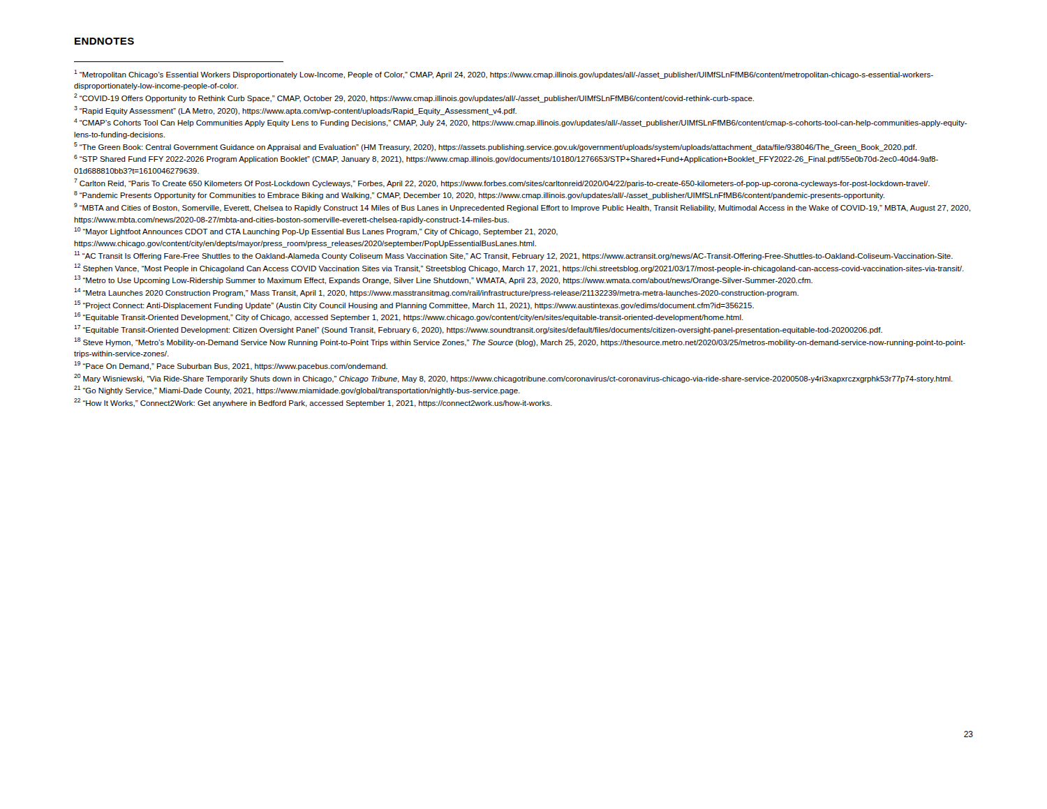ENDNOTES
“Metropolitan Chicago’s Essential Workers Disproportionately Low-Income, People of Color,” CMAP, April 24, 2020, https://www.cmap.illinois.gov/updates/all/-/asset_publisher/UIMfSLnFfMB6/content/metropolitan-chicago-s-essential-workers-disproportionately-low-income-people-of-color.
“COVID-19 Offers Opportunity to Rethink Curb Space,” CMAP, October 29, 2020, https://www.cmap.illinois.gov/updates/all/-/asset_publisher/UIMfSLnFfMB6/content/covid-rethink-curb-space.
“Rapid Equity Assessment” (LA Metro, 2020), https://www.apta.com/wp-content/uploads/Rapid_Equity_Assessment_v4.pdf.
“CMAP’s Cohorts Tool Can Help Communities Apply Equity Lens to Funding Decisions,” CMAP, July 24, 2020, https://www.cmap.illinois.gov/updates/all/-/asset_publisher/UIMfSLnFfMB6/content/cmap-s-cohorts-tool-can-help-communities-apply-equity-lens-to-funding-decisions.
“The Green Book: Central Government Guidance on Appraisal and Evaluation” (HM Treasury, 2020), https://assets.publishing.service.gov.uk/government/uploads/system/uploads/attachment_data/file/938046/The_Green_Book_2020.pdf.
“STP Shared Fund FFY 2022-2026 Program Application Booklet” (CMAP, January 8, 2021), https://www.cmap.illinois.gov/documents/10180/1276653/STP+Shared+Fund+Application+Booklet_FFY2022-26_Final.pdf/55e0b70d-2ec0-40d4-9af8-01d688810bb3?t=1610046279639.
Carlton Reid, “Paris To Create 650 Kilometers Of Post-Lockdown Cycleways,” Forbes, April 22, 2020, https://www.forbes.com/sites/carltonreid/2020/04/22/paris-to-create-650-kilometers-of-pop-up-corona-cycleways-for-post-lockdown-travel/.
“Pandemic Presents Opportunity for Communities to Embrace Biking and Walking,” CMAP, December 10, 2020, https://www.cmap.illinois.gov/updates/all/-/asset_publisher/UIMfSLnFfMB6/content/pandemic-presents-opportunity.
“MBTA and Cities of Boston, Somerville, Everett, Chelsea to Rapidly Construct 14 Miles of Bus Lanes in Unprecedented Regional Effort to Improve Public Health, Transit Reliability, Multimodal Access in the Wake of COVID-19,” MBTA, August 27, 2020, https://www.mbta.com/news/2020-08-27/mbta-and-cities-boston-somerville-everett-chelsea-rapidly-construct-14-miles-bus.
“Mayor Lightfoot Announces CDOT and CTA Launching Pop-Up Essential Bus Lanes Program,” City of Chicago, September 21, 2020, https://www.chicago.gov/content/city/en/depts/mayor/press_room/press_releases/2020/september/PopUpEssentialBusLanes.html.
“AC Transit Is Offering Fare-Free Shuttles to the Oakland-Alameda County Coliseum Mass Vaccination Site,” AC Transit, February 12, 2021, https://www.actransit.org/news/AC-Transit-Offering-Free-Shuttles-to-Oakland-Coliseum-Vaccination-Site.
Stephen Vance, “Most People in Chicagoland Can Access COVID Vaccination Sites via Transit,” Streetsblog Chicago, March 17, 2021, https://chi.streetsblog.org/2021/03/17/most-people-in-chicagoland-can-access-covid-vaccination-sites-via-transit/.
“Metro to Use Upcoming Low-Ridership Summer to Maximum Effect, Expands Orange, Silver Line Shutdown,” WMATA, April 23, 2020, https://www.wmata.com/about/news/Orange-Silver-Summer-2020.cfm.
“Metra Launches 2020 Construction Program,” Mass Transit, April 1, 2020, https://www.masstransitmag.com/rail/infrastructure/press-release/21132239/metra-metra-launches-2020-construction-program.
“Project Connect: Anti-Displacement Funding Update” (Austin City Council Housing and Planning Committee, March 11, 2021), https://www.austintexas.gov/edims/document.cfm?id=356215.
“Equitable Transit-Oriented Development,” City of Chicago, accessed September 1, 2021, https://www.chicago.gov/content/city/en/sites/equitable-transit-oriented-development/home.html.
“Equitable Transit-Oriented Development: Citizen Oversight Panel” (Sound Transit, February 6, 2020), https://www.soundtransit.org/sites/default/files/documents/citizen-oversight-panel-presentation-equitable-tod-20200206.pdf.
Steve Hymon, “Metro’s Mobility-on-Demand Service Now Running Point-to-Point Trips within Service Zones,” The Source (blog), March 25, 2020, https://thesource.metro.net/2020/03/25/metros-mobility-on-demand-service-now-running-point-to-point-trips-within-service-zones/.
“Pace On Demand,” Pace Suburban Bus, 2021, https://www.pacebus.com/ondemand.
Mary Wisniewski, “Via Ride-Share Temporarily Shuts down in Chicago,” Chicago Tribune, May 8, 2020, https://www.chicagotribune.com/coronavirus/ct-coronavirus-chicago-via-ride-share-service-20200508-y4ri3xapxrczxgrphk53r77p74-story.html.
“Go Nightly Service,” Miami-Dade County, 2021, https://www.miamidade.gov/global/transportation/nightly-bus-service.page.
“How It Works,” Connect2Work: Get anywhere in Bedford Park, accessed September 1, 2021, https://connect2work.us/how-it-works.
23